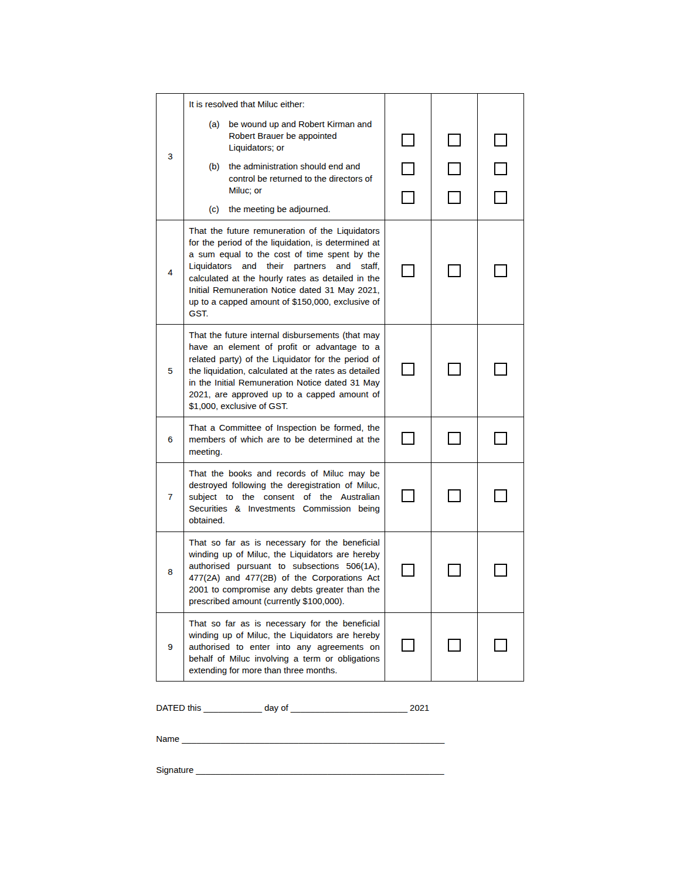| 3 | It is resolved that Miluc either: (a) be wound up and Robert Kirman and Robert Brauer be appointed Liquidators; or (b) the administration should end and control be returned to the directors of Miluc; or (c) the meeting be adjourned. | | | |
| 4 | That the future remuneration of the Liquidators for the period of the liquidation, is determined at a sum equal to the cost of time spent by the Liquidators and their partners and staff, calculated at the hourly rates as detailed in the Initial Remuneration Notice dated 31 May 2021, up to a capped amount of $150,000, exclusive of GST. | | | |
| 5 | That the future internal disbursements (that may have an element of profit or advantage to a related party) of the Liquidator for the period of the liquidation, calculated at the rates as detailed in the Initial Remuneration Notice dated 31 May 2021, are approved up to a capped amount of $1,000, exclusive of GST. | | | |
| 6 | That a Committee of Inspection be formed, the members of which are to be determined at the meeting. | | | |
| 7 | That the books and records of Miluc may be destroyed following the deregistration of Miluc, subject to the consent of the Australian Securities & Investments Commission being obtained. | | | |
| 8 | That so far as is necessary for the beneficial winding up of Miluc, the Liquidators are hereby authorised pursuant to subsections 506(1A), 477(2A) and 477(2B) of the Corporations Act 2001 to compromise any debts greater than the prescribed amount (currently $100,000). | | | |
| 9 | That so far as is necessary for the beneficial winding up of Miluc, the Liquidators are hereby authorised to enter into any agreements on behalf of Miluc involving a term or obligations extending for more than three months. | | | |
DATED this ____________ day of ________________________ 2021
Name ______________________________________________________
Signature ___________________________________________________